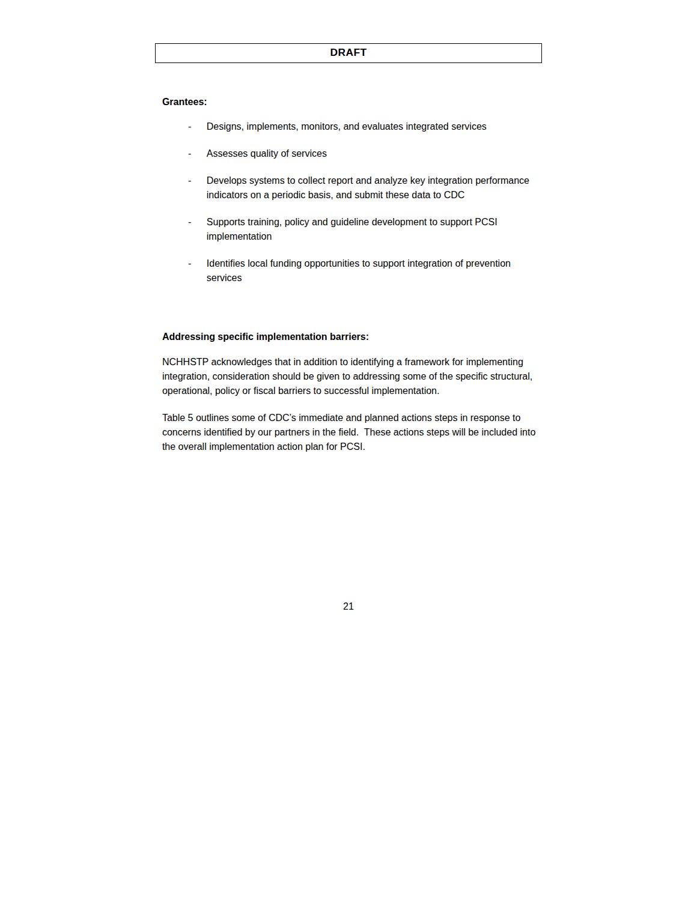DRAFT
Grantees:
Designs, implements, monitors, and evaluates integrated services
Assesses quality of services
Develops systems to collect report and analyze key integration performance indicators on a periodic basis, and submit these data to CDC
Supports training, policy and guideline development to support PCSI implementation
Identifies local funding opportunities to support integration of prevention services
Addressing specific implementation barriers:
NCHHSTP acknowledges that in addition to identifying a framework for implementing integration, consideration should be given to addressing some of the specific structural, operational, policy or fiscal barriers to successful implementation.
Table 5 outlines some of CDC’s immediate and planned actions steps in response to concerns identified by our partners in the field. These actions steps will be included into the overall implementation action plan for PCSI.
21